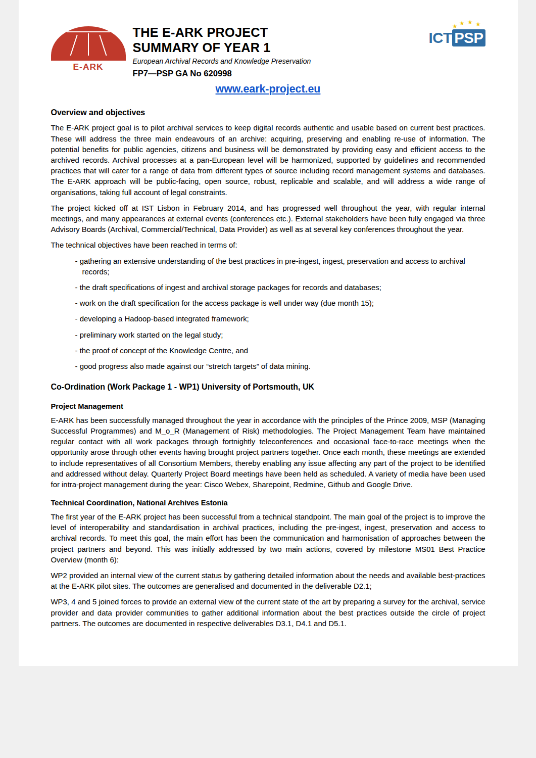E-ARK
THE E-ARK PROJECT
SUMMARY OF YEAR 1
European Archival Records and Knowledge Preservation
FP7—PSP GA No 620998
★★★★
ICTPSP
www.eark-project.eu
Overview and objectives
The E-ARK project goal is to pilot archival services to keep digital records authentic and usable based on current best practices. These will address the three main endeavours of an archive: acquiring, preserving and enabling re-use of information. The potential benefits for public agencies, citizens and business will be demonstrated by providing easy and efficient access to the archived records. Archival processes at a pan-European level will be harmonized, supported by guidelines and recommended practices that will cater for a range of data from different types of source including record management systems and databases. The E-ARK approach will be public-facing, open source, robust, replicable and scalable, and will address a wide range of organisations, taking full account of legal constraints.
The project kicked off at IST Lisbon in February 2014, and has progressed well throughout the year, with regular internal meetings, and many appearances at external events (conferences etc.). External stakeholders have been fully engaged via three Advisory Boards (Archival, Commercial/Technical, Data Provider) as well as at several key conferences throughout the year.
The technical objectives have been reached in terms of:
gathering an extensive understanding of the best practices in pre-ingest, ingest, preservation and access to archival records;
the draft specifications of ingest and archival storage packages for records and databases;
work on the draft specification for the access package is well under way (due month 15);
developing a Hadoop-based integrated framework;
preliminary work started on the legal study;
the proof of concept of the Knowledge Centre, and
good progress also made against our “stretch targets” of data mining.
Co-Ordination (Work Package 1 - WP1) University of Portsmouth, UK
Project Management
E-ARK has been successfully managed throughout the year in accordance with the principles of the Prince 2009, MSP (Managing Successful Programmes) and M_o_R (Management of Risk) methodologies. The Project Management Team have maintained regular contact with all work packages through fortnightly teleconferences and occasional face-to-race meetings when the opportunity arose through other events having brought project partners together. Once each month, these meetings are extended to include representatives of all Consortium Members, thereby enabling any issue affecting any part of the project to be identified and addressed without delay. Quarterly Project Board meetings have been held as scheduled. A variety of media have been used for intra-project management during the year: Cisco Webex, Sharepoint, Redmine, Github and Google Drive.
Technical Coordination, National Archives Estonia
The first year of the E-ARK project has been successful from a technical standpoint. The main goal of the project is to improve the level of interoperability and standardisation in archival practices, including the pre-ingest, ingest, preservation and access to archival records. To meet this goal, the main effort has been the communication and harmonisation of approaches between the project partners and beyond. This was initially addressed by two main actions, covered by milestone MS01 Best Practice Overview (month 6):
WP2 provided an internal view of the current status by gathering detailed information about the needs and available best-practices at the E-ARK pilot sites. The outcomes are generalised and documented in the deliverable D2.1;
WP3, 4 and 5 joined forces to provide an external view of the current state of the art by preparing a survey for the archival, service provider and data provider communities to gather additional information about the best practices outside the circle of project partners. The outcomes are documented in respective deliverables D3.1, D4.1 and D5.1.